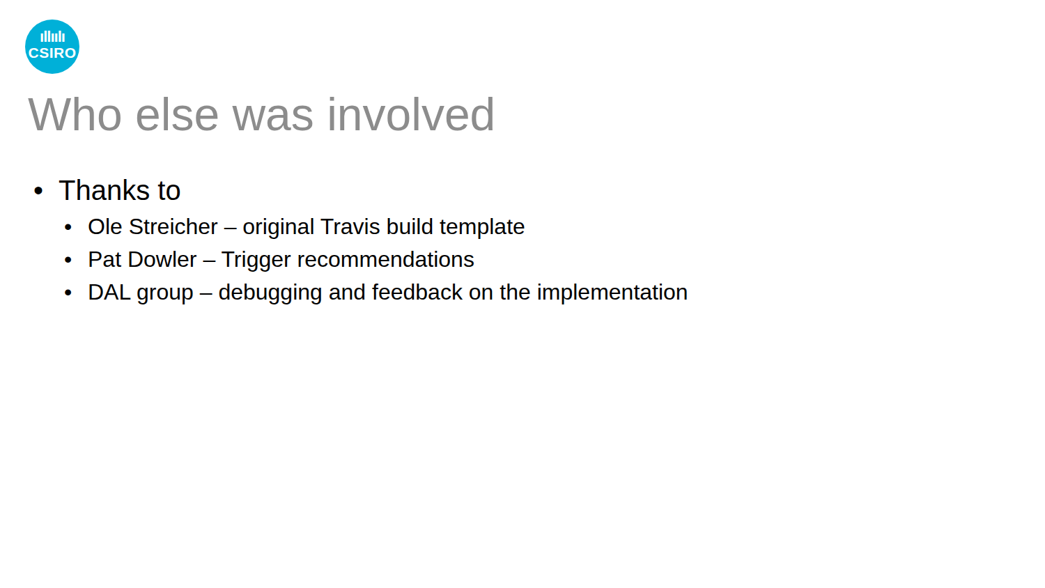ıllıılı
CSIRO
Who else was involved
Thanks to
Ole Streicher – original Travis build template
Pat Dowler – Trigger recommendations
DAL group – debugging and feedback on the implementation